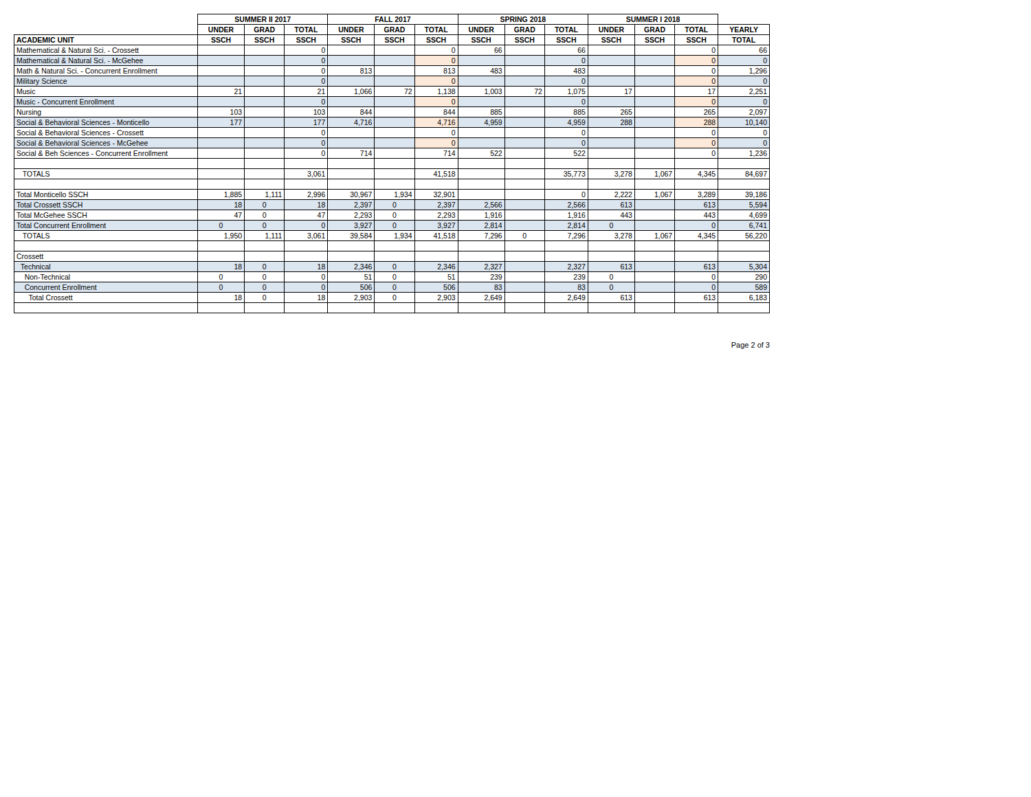| | SUMMER II 2017 | FALL 2017 | SPRING 2018 | SUMMER I 2018 | |
| --- | --- | --- | --- | --- | --- |
| | UNDER | GRAD | TOTAL | UNDER | GRAD | TOTAL | UNDER | GRAD | TOTAL | UNDER | GRAD | TOTAL | YEARLY |
| ACADEMIC UNIT | SSCH | SSCH | SSCH | SSCH | SSCH | SSCH | SSCH | SSCH | SSCH | SSCH | SSCH | SSCH | TOTAL |
| Mathematical & Natural Sci. - Crossett | | | 0 | | | 0 | 66 | | 66 | | | 0 | 66 |
| Mathematical & Natural Sci. - McGehee | | | 0 | | | 0 | | | 0 | | | 0 | 0 |
| Math & Natural Sci. - Concurrent Enrollment | | | 0 | 813 | | 813 | 483 | | 483 | | | 0 | 1,296 |
| Military Science | | | 0 | | | 0 | | | 0 | | | 0 | 0 |
| Music | 21 | | 21 | 1,066 | 72 | 1,138 | 1,003 | 72 | 1,075 | 17 | | 17 | 2,251 |
| Music - Concurrent Enrollment | | | 0 | | | 0 | | | 0 | | | 0 | 0 |
| Nursing | 103 | | 103 | 844 | | 844 | 885 | | 885 | 265 | | 265 | 2,097 |
| Social & Behavioral Sciences - Monticello | 177 | | 177 | 4,716 | | 4,716 | 4,959 | | 4,959 | 288 | | 288 | 10,140 |
| Social & Behavioral Sciences - Crossett | | | 0 | | | 0 | | | 0 | | | 0 | 0 |
| Social & Behavioral Sciences - McGehee | | | 0 | | | 0 | | | 0 | | | 0 | 0 |
| Social & Beh Sciences - Concurrent Enrollment | | | 0 | 714 | | 714 | 522 | | 522 | | | 0 | 1,236 |
| TOTALS | | | 3,061 | | | 41,518 | | | 35,773 | 3,278 | 1,067 | 4,345 | 84,697 |
| Total Monticello SSCH | 1,885 | 1,111 | 2,996 | 30,967 | 1,934 | 32,901 | | | 0 | 2,222 | 1,067 | 3,289 | 39,186 |
| Total Crossett SSCH | 18 | 0 | 18 | 2,397 | 0 | 2,397 | 2,566 | | 2,566 | 613 | | 613 | 5,594 |
| Total McGehee SSCH | 47 | 0 | 47 | 2,293 | 0 | 2,293 | 1,916 | | 1,916 | 443 | | 443 | 4,699 |
| Total Concurrent Enrollment | 0 | 0 | 0 | 3,927 | 0 | 3,927 | 2,814 | | 2,814 | 0 | | 0 | 6,741 |
| TOTALS | 1,950 | 1,111 | 3,061 | 39,584 | 1,934 | 41,518 | 7,296 | 0 | 7,296 | 3,278 | 1,067 | 4,345 | 56,220 |
| Crossett | | | | | | | | | | | | | |
| Technical | 18 | 0 | 18 | 2,346 | 0 | 2,346 | 2,327 | | 2,327 | 613 | | 613 | 5,304 |
| Non-Technical | 0 | 0 | 0 | 51 | 0 | 51 | 239 | | 239 | 0 | | 0 | 290 |
| Concurrent Enrollment | 0 | 0 | 0 | 506 | 0 | 506 | 83 | | 83 | 0 | | 0 | 589 |
| Total Crossett | 18 | 0 | 18 | 2,903 | 0 | 2,903 | 2,649 | | 2,649 | 613 | | 613 | 6,183 |
Page 2 of 3